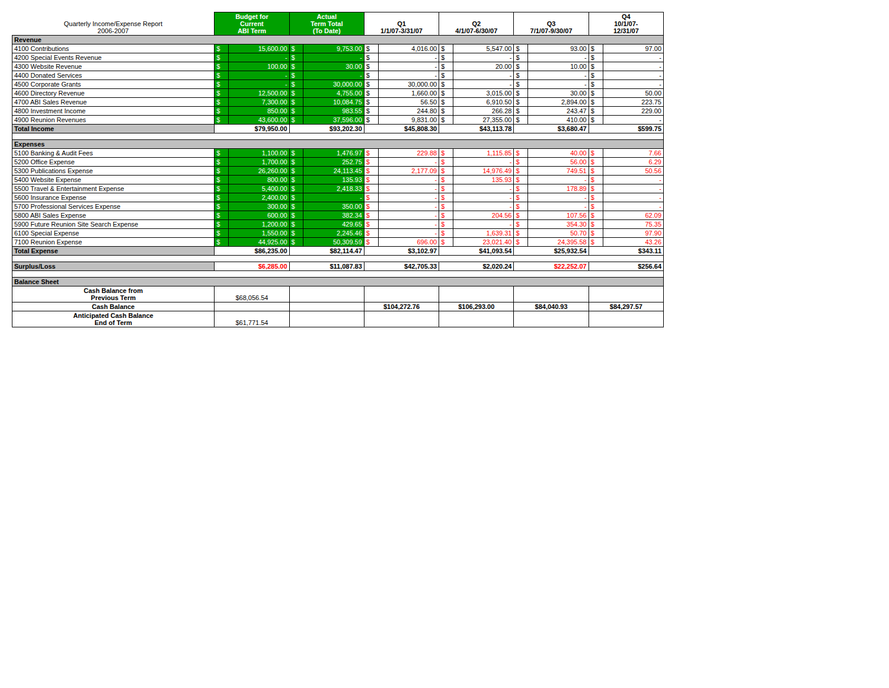| Quarterly Income/Expense Report 2006-2007 | Budget for Current ABI Term | Actual Term Total (To Date) | Q1 1/1/07-3/31/07 | Q2 4/1/07-6/30/07 | Q3 7/1/07-9/30/07 | Q4 10/1/07- 12/31/07 |
| Revenue |
| 4100 Contributions | $ | 15,600.00 | $ | 9,753.00 | $ | 4,016.00 | $ | 5,547.00 | $ | 93.00 | $ | 97.00 |
| 4200 Special Events Revenue | $ | - | $ | - | $ | - | $ | - | $ | - | $ | - |
| 4300 Website Revenue | $ | 100.00 | $ | 30.00 | $ | - | $ | 20.00 | $ | 10.00 | $ | - |
| 4400 Donated Services | $ | - | $ | - | $ | - | $ | - | $ | - | $ | - |
| 4500 Corporate Grants | $ | - | $ | 30,000.00 | $ | 30,000.00 | $ | - | $ | - | $ | - |
| 4600 Directory Revenue | $ | 12,500.00 | $ | 4,755.00 | $ | 1,660.00 | $ | 3,015.00 | $ | 30.00 | $ | 50.00 |
| 4700 ABI Sales Revenue | $ | 7,300.00 | $ | 10,084.75 | $ | 56.50 | $ | 6,910.50 | $ | 2,894.00 | $ | 223.75 |
| 4800 Investment Income | $ | 850.00 | $ | 983.55 | $ | 244.80 | $ | 266.28 | $ | 243.47 | $ | 229.00 |
| 4900 Reunion Revenues | $ | 43,600.00 | $ | 37,596.00 | $ | 9,831.00 | $ | 27,355.00 | $ | 410.00 | $ | - |
| Total Income | $79,950.00 | $93,202.30 | $45,808.30 | $43,113.78 | $3,680.47 | $599.75 |
| Expenses |
| 5100 Banking & Audit Fees | $ | 1,100.00 | $ | 1,476.97 | $ | 229.88 | $ | 1,115.85 | $ | 40.00 | $ | 7.66 |
| 5200 Office Expense | $ | 1,700.00 | $ | 252.75 | $ | - | $ | - | $ | 56.00 | $ | 6.29 |
| 5300 Publications Expense | $ | 26,260.00 | $ | 24,113.45 | $ | 2,177.09 | $ | 14,976.49 | $ | 749.51 | $ | 50.56 |
| 5400 Website Expense | $ | 800.00 | $ | 135.93 | $ | - | $ | 135.93 | $ | - | $ | - |
| 5500 Travel & Entertainment Expense | $ | 5,400.00 | $ | 2,418.33 | $ | - | $ | - | $ | 178.89 | $ | - |
| 5600 Insurance Expense | $ | 2,400.00 | $ | - | $ | - | $ | - | $ | - | $ | - |
| 5700 Professional Services Expense | $ | 300.00 | $ | 350.00 | $ | - | $ | - | $ | - | $ | - |
| 5800 ABI Sales Expense | $ | 600.00 | $ | 382.34 | $ | - | $ | 204.56 | $ | 107.56 | $ | 62.09 |
| 5900 Future Reunion Site Search Expense | $ | 1,200.00 | $ | 429.65 | $ | - | $ | - | $ | 354.30 | $ | 75.35 |
| 6100 Special Expense | $ | 1,550.00 | $ | 2,245.46 | $ | - | $ | 1,639.31 | $ | 50.70 | $ | 97.90 |
| 7100 Reunion Expense | $ | 44,925.00 | $ | 50,309.59 | $ | 696.00 | $ | 23,021.40 | $ | 24,395.58 | $ | 43.26 |
| Total Expense | $86,235.00 | $82,114.47 | $3,102.97 | $41,093.54 | $25,932.54 | $343.11 |
| Surplus/Loss | $6,285.00 | $11,087.83 | $42,705.33 | $2,020.24 | $22,252.07 | $256.64 |
| Balance Sheet |
| Cash Balance from Previous Term | $68,056.54 | | | | | |
| Cash Balance | | | $104,272.76 | $106,293.00 | $84,040.93 | $84,297.57 |
| Anticipated Cash Balance End of Term | $61,771.54 | | | | | |